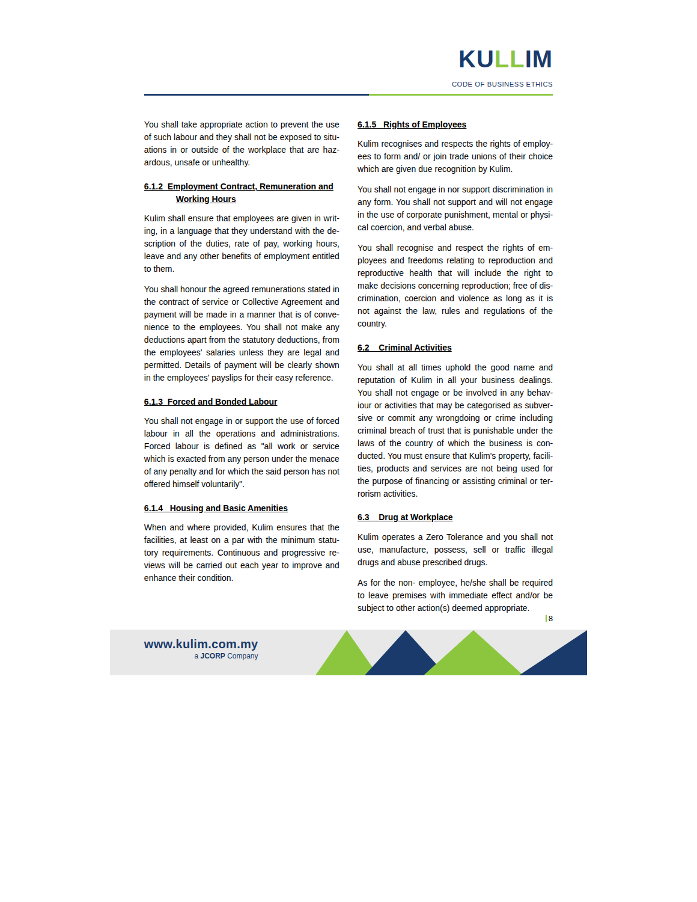KULLIM
CODE OF BUSINESS ETHICS
You shall take appropriate action to prevent the use of such labour and they shall not be exposed to situations in or outside of the workplace that are hazardous, unsafe or unhealthy.
6.1.2 Employment Contract, Remuneration andWorking Hours
Kulim shall ensure that employees are given in writing, in a language that they understand with the description of the duties, rate of pay, working hours, leave and any other benefits of employment entitled to them.
You shall honour the agreed remunerations stated in the contract of service or Collective Agreement and payment will be made in a manner that is of convenience to the employees. You shall not make any deductions apart from the statutory deductions, from the employees' salaries unless they are legal and permitted. Details of payment will be clearly shown in the employees' payslips for their easy reference.
6.1.3 Forced and Bonded Labour
You shall not engage in or support the use of forced labour in all the operations and administrations. Forced labour is defined as "all work or service which is exacted from any person under the menace of any penalty and for which the said person has not offered himself voluntarily".
6.1.4 Housing and Basic Amenities
When and where provided, Kulim ensures that the facilities, at least on a par with the minimum statutory requirements. Continuous and progressive reviews will be carried out each year to improve and enhance their condition.
6.1.5 Rights of Employees
Kulim recognises and respects the rights of employees to form and/ or join trade unions of their choice which are given due recognition by Kulim.
You shall not engage in nor support discrimination in any form. You shall not support and will not engage in the use of corporate punishment, mental or physical coercion, and verbal abuse.
You shall recognise and respect the rights of employees and freedoms relating to reproduction and reproductive health that will include the right to make decisions concerning reproduction; free of discrimination, coercion and violence as long as it is not against the law, rules and regulations of the country.
6.2 Criminal Activities
You shall at all times uphold the good name and reputation of Kulim in all your business dealings. You shall not engage or be involved in any behaviour or activities that may be categorised as subversive or commit any wrongdoing or crime including criminal breach of trust that is punishable under the laws of the country of which the business is conducted. You must ensure that Kulim's property, facilities, products and services are not being used for the purpose of financing or assisting criminal or terrorism activities.
6.3 Drug at Workplace
Kulim operates a Zero Tolerance and you shall not use, manufacture, possess, sell or traffic illegal drugs and abuse prescribed drugs.
As for the non- employee, he/she shall be required to leave premises with immediate effect and/or be subject to other action(s) deemed appropriate.
8
www.kulim.com.my
a JCORP Company